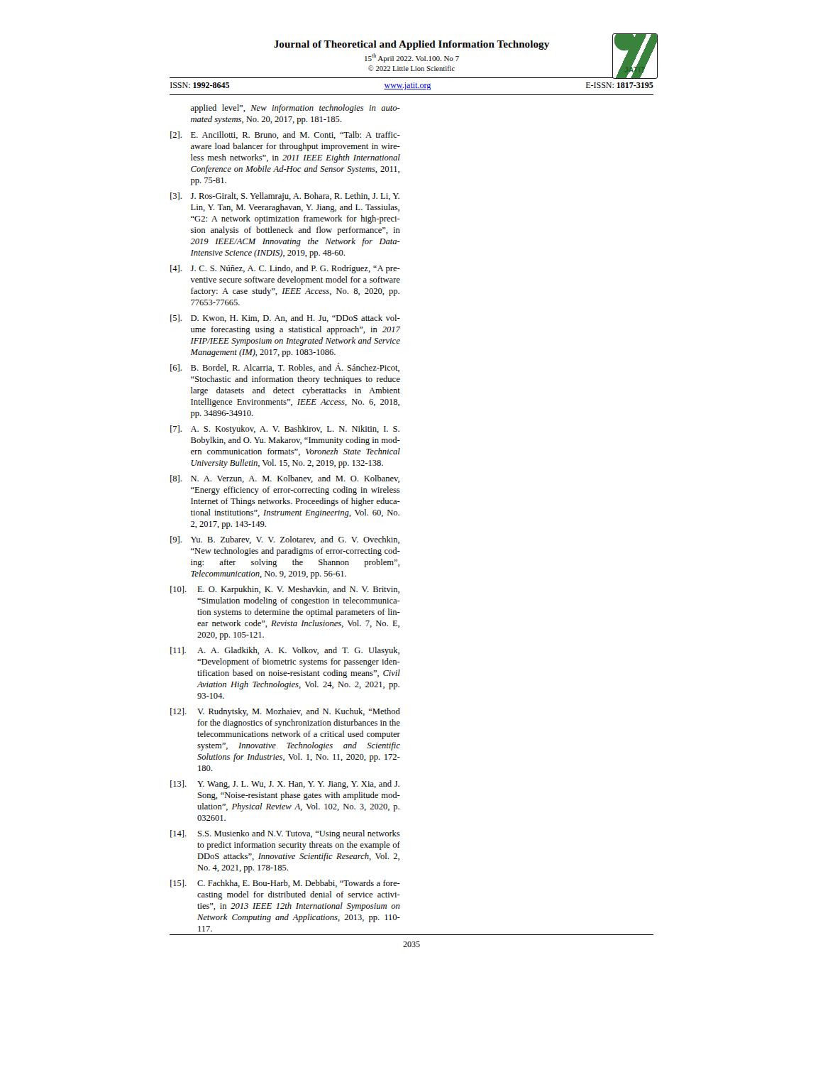JATIT
Journal of Theoretical and Applied Information Technology
15th April 2022. Vol.100. No 7
© 2022 Little Lion Scientific
ISSN: 1992-8645
www.jatit.org
E-ISSN: 1817-3195
applied level”, New information technologies in automated systems, No. 20, 2017, pp. 181-185.
[2]. E. Ancillotti, R. Bruno, and M. Conti, “Talb: A traffic-aware load balancer for throughput improvement in wireless mesh networks”, in 2011 IEEE Eighth International Conference on Mobile Ad-Hoc and Sensor Systems, 2011, pp. 75-81.
[3]. J. Ros-Giralt, S. Yellamraju, A. Bohara, R. Lethin, J. Li, Y. Lin, Y. Tan, M. Veeraraghavan, Y. Jiang, and L. Tassiulas, “G2: A network optimization framework for high-precision analysis of bottleneck and flow performance”, in 2019 IEEE/ACM Innovating the Network for Data-Intensive Science (INDIS), 2019, pp. 48-60.
[4]. J. C. S. Núñez, A. C. Lindo, and P. G. Rodríguez, “A preventive secure software development model for a software factory: A case study”, IEEE Access, No. 8, 2020, pp. 77653-77665.
[5]. D. Kwon, H. Kim, D. An, and H. Ju, “DDoS attack volume forecasting using a statistical approach”, in 2017 IFIP/IEEE Symposium on Integrated Network and Service Management (IM), 2017, pp. 1083-1086.
[6]. B. Bordel, R. Alcarria, T. Robles, and Á. Sánchez-Picot, “Stochastic and information theory techniques to reduce large datasets and detect cyberattacks in Ambient Intelligence Environments”, IEEE Access, No. 6, 2018, pp. 34896-34910.
[7]. A. S. Kostyukov, A. V. Bashkirov, L. N. Nikitin, I. S. Bobylkin, and O. Yu. Makarov, “Immunity coding in modern communication formats”, Voronezh State Technical University Bulletin, Vol. 15, No. 2, 2019, pp. 132-138.
[8]. N. A. Verzun, A. M. Kolbanev, and M. O. Kolbanev, “Energy efficiency of error-correcting coding in wireless Internet of Things networks. Proceedings of higher educational institutions”, Instrument Engineering, Vol. 60, No. 2, 2017, pp. 143-149.
[9]. Yu. B. Zubarev, V. V. Zolotarev, and G. V. Ovechkin, “New technologies and paradigms of error-correcting coding: after solving the Shannon problem”, Telecommunication, No. 9, 2019, pp. 56-61.
[10]. E. O. Karpukhin, K. V. Meshavkin, and N. V. Britvin, “Simulation modeling of congestion in telecommunication systems to determine the optimal parameters of linear network code”, Revista Inclusiones, Vol. 7, No. E, 2020, pp. 105-121.
[11]. A. A. Gladkikh, A. K. Volkov, and T. G. Ulasyuk, “Development of biometric systems for passenger identification based on noise-resistant coding means”, Civil Aviation High Technologies, Vol. 24, No. 2, 2021, pp. 93-104.
[12]. V. Rudnytsky, M. Mozhaiev, and N. Kuchuk, “Method for the diagnostics of synchronization disturbances in the telecommunications network of a critical used computer system”, Innovative Technologies and Scientific Solutions for Industries, Vol. 1, No. 11, 2020, pp. 172-180.
[13]. Y. Wang, J. L. Wu, J. X. Han, Y. Y. Jiang, Y. Xia, and J. Song, “Noise-resistant phase gates with amplitude modulation”, Physical Review A, Vol. 102, No. 3, 2020, p. 032601.
[14]. S.S. Musienko and N.V. Tutova, “Using neural networks to predict information security threats on the example of DDoS attacks”, Innovative Scientific Research, Vol. 2, No. 4, 2021, pp. 178-185.
[15]. C. Fachkha, E. Bou-Harb, M. Debbabi, “Towards a forecasting model for distributed denial of service activities”, in 2013 IEEE 12th International Symposium on Network Computing and Applications, 2013, pp. 110-117.
2035